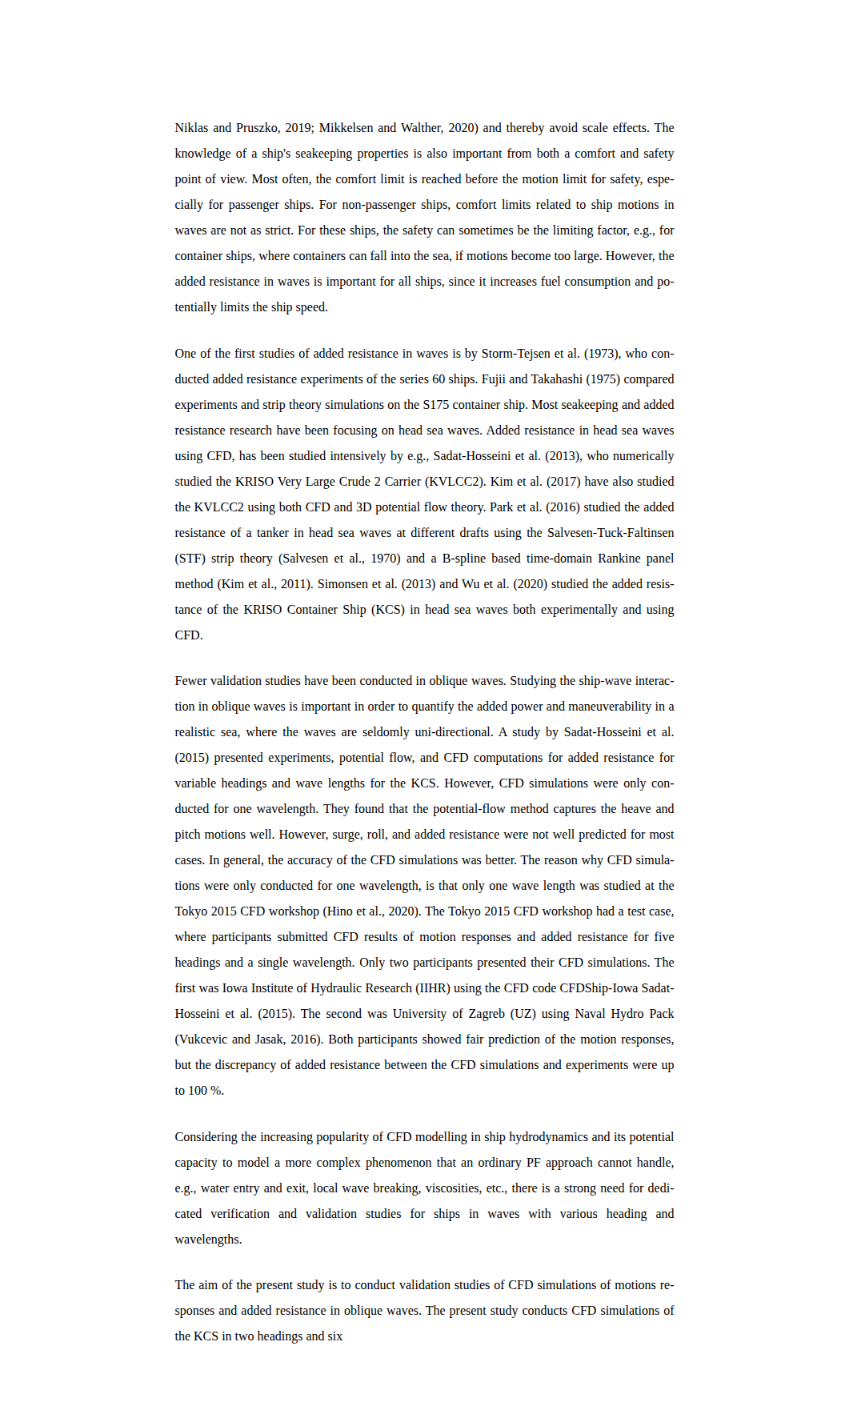Niklas and Pruszko, 2019; Mikkelsen and Walther, 2020) and thereby avoid scale effects. The knowledge of a ship's seakeeping properties is also important from both a comfort and safety point of view. Most often, the comfort limit is reached before the motion limit for safety, especially for passenger ships. For non-passenger ships, comfort limits related to ship motions in waves are not as strict. For these ships, the safety can sometimes be the limiting factor, e.g., for container ships, where containers can fall into the sea, if motions become too large. However, the added resistance in waves is important for all ships, since it increases fuel consumption and potentially limits the ship speed.
One of the first studies of added resistance in waves is by Storm-Tejsen et al. (1973), who conducted added resistance experiments of the series 60 ships. Fujii and Takahashi (1975) compared experiments and strip theory simulations on the S175 container ship. Most seakeeping and added resistance research have been focusing on head sea waves. Added resistance in head sea waves using CFD, has been studied intensively by e.g., Sadat-Hosseini et al. (2013), who numerically studied the KRISO Very Large Crude 2 Carrier (KVLCC2). Kim et al. (2017) have also studied the KVLCC2 using both CFD and 3D potential flow theory. Park et al. (2016) studied the added resistance of a tanker in head sea waves at different drafts using the Salvesen-Tuck-Faltinsen (STF) strip theory (Salvesen et al., 1970) and a B-spline based time-domain Rankine panel method (Kim et al., 2011). Simonsen et al. (2013) and Wu et al. (2020) studied the added resistance of the KRISO Container Ship (KCS) in head sea waves both experimentally and using CFD.
Fewer validation studies have been conducted in oblique waves. Studying the ship-wave interaction in oblique waves is important in order to quantify the added power and maneuverability in a realistic sea, where the waves are seldomly uni-directional. A study by Sadat-Hosseini et al. (2015) presented experiments, potential flow, and CFD computations for added resistance for variable headings and wave lengths for the KCS. However, CFD simulations were only conducted for one wavelength. They found that the potential-flow method captures the heave and pitch motions well. However, surge, roll, and added resistance were not well predicted for most cases. In general, the accuracy of the CFD simulations was better. The reason why CFD simulations were only conducted for one wavelength, is that only one wave length was studied at the Tokyo 2015 CFD workshop (Hino et al., 2020). The Tokyo 2015 CFD workshop had a test case, where participants submitted CFD results of motion responses and added resistance for five headings and a single wavelength. Only two participants presented their CFD simulations. The first was Iowa Institute of Hydraulic Research (IIHR) using the CFD code CFDShip-Iowa Sadat-Hosseini et al. (2015). The second was University of Zagreb (UZ) using Naval Hydro Pack (Vukcevic and Jasak, 2016). Both participants showed fair prediction of the motion responses, but the discrepancy of added resistance between the CFD simulations and experiments were up to 100 %.
Considering the increasing popularity of CFD modelling in ship hydrodynamics and its potential capacity to model a more complex phenomenon that an ordinary PF approach cannot handle, e.g., water entry and exit, local wave breaking, viscosities, etc., there is a strong need for dedicated verification and validation studies for ships in waves with various heading and wavelengths.
The aim of the present study is to conduct validation studies of CFD simulations of motions responses and added resistance in oblique waves. The present study conducts CFD simulations of the KCS in two headings and six